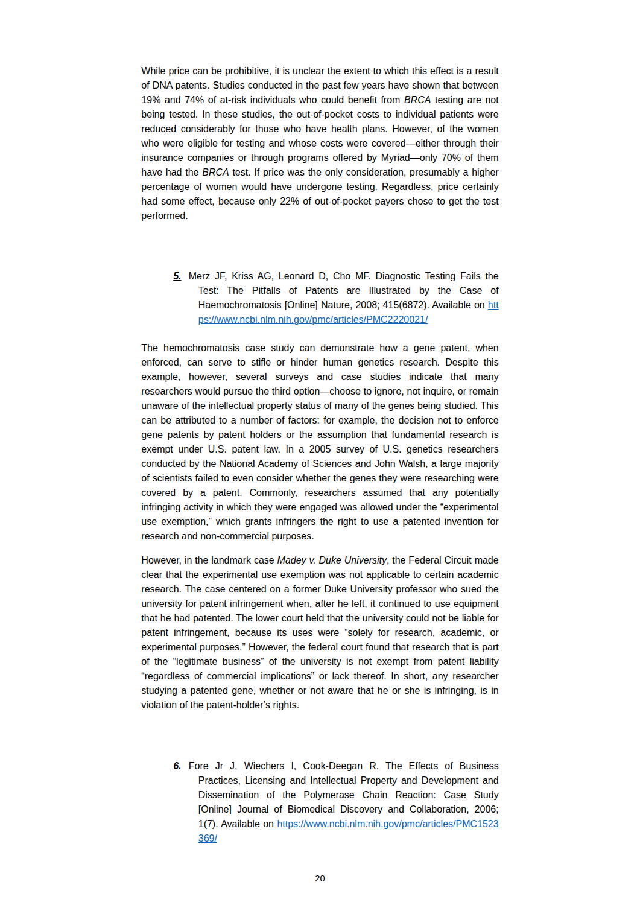While price can be prohibitive, it is unclear the extent to which this effect is a result of DNA patents. Studies conducted in the past few years have shown that between 19% and 74% of at-risk individuals who could benefit from BRCA testing are not being tested. In these studies, the out-of-pocket costs to individual patients were reduced considerably for those who have health plans. However, of the women who were eligible for testing and whose costs were covered—either through their insurance companies or through programs offered by Myriad—only 70% of them have had the BRCA test. If price was the only consideration, presumably a higher percentage of women would have undergone testing. Regardless, price certainly had some effect, because only 22% of out-of-pocket payers chose to get the test performed.
5. Merz JF, Kriss AG, Leonard D, Cho MF. Diagnostic Testing Fails the Test: The Pitfalls of Patents are Illustrated by the Case of Haemochromatosis [Online] Nature, 2008; 415(6872). Available on https://www.ncbi.nlm.nih.gov/pmc/articles/PMC2220021/
The hemochromatosis case study can demonstrate how a gene patent, when enforced, can serve to stifle or hinder human genetics research. Despite this example, however, several surveys and case studies indicate that many researchers would pursue the third option—choose to ignore, not inquire, or remain unaware of the intellectual property status of many of the genes being studied. This can be attributed to a number of factors: for example, the decision not to enforce gene patents by patent holders or the assumption that fundamental research is exempt under U.S. patent law. In a 2005 survey of U.S. genetics researchers conducted by the National Academy of Sciences and John Walsh, a large majority of scientists failed to even consider whether the genes they were researching were covered by a patent. Commonly, researchers assumed that any potentially infringing activity in which they were engaged was allowed under the “experimental use exemption,” which grants infringers the right to use a patented invention for research and non-commercial purposes.
However, in the landmark case Madey v. Duke University, the Federal Circuit made clear that the experimental use exemption was not applicable to certain academic research. The case centered on a former Duke University professor who sued the university for patent infringement when, after he left, it continued to use equipment that he had patented. The lower court held that the university could not be liable for patent infringement, because its uses were “solely for research, academic, or experimental purposes.” However, the federal court found that research that is part of the “legitimate business” of the university is not exempt from patent liability “regardless of commercial implications” or lack thereof. In short, any researcher studying a patented gene, whether or not aware that he or she is infringing, is in violation of the patent-holder’s rights.
6. Fore Jr J, Wiechers I, Cook-Deegan R. The Effects of Business Practices, Licensing and Intellectual Property and Development and Dissemination of the Polymerase Chain Reaction: Case Study [Online] Journal of Biomedical Discovery and Collaboration, 2006; 1(7). Available on https://www.ncbi.nlm.nih.gov/pmc/articles/PMC1523369/
20